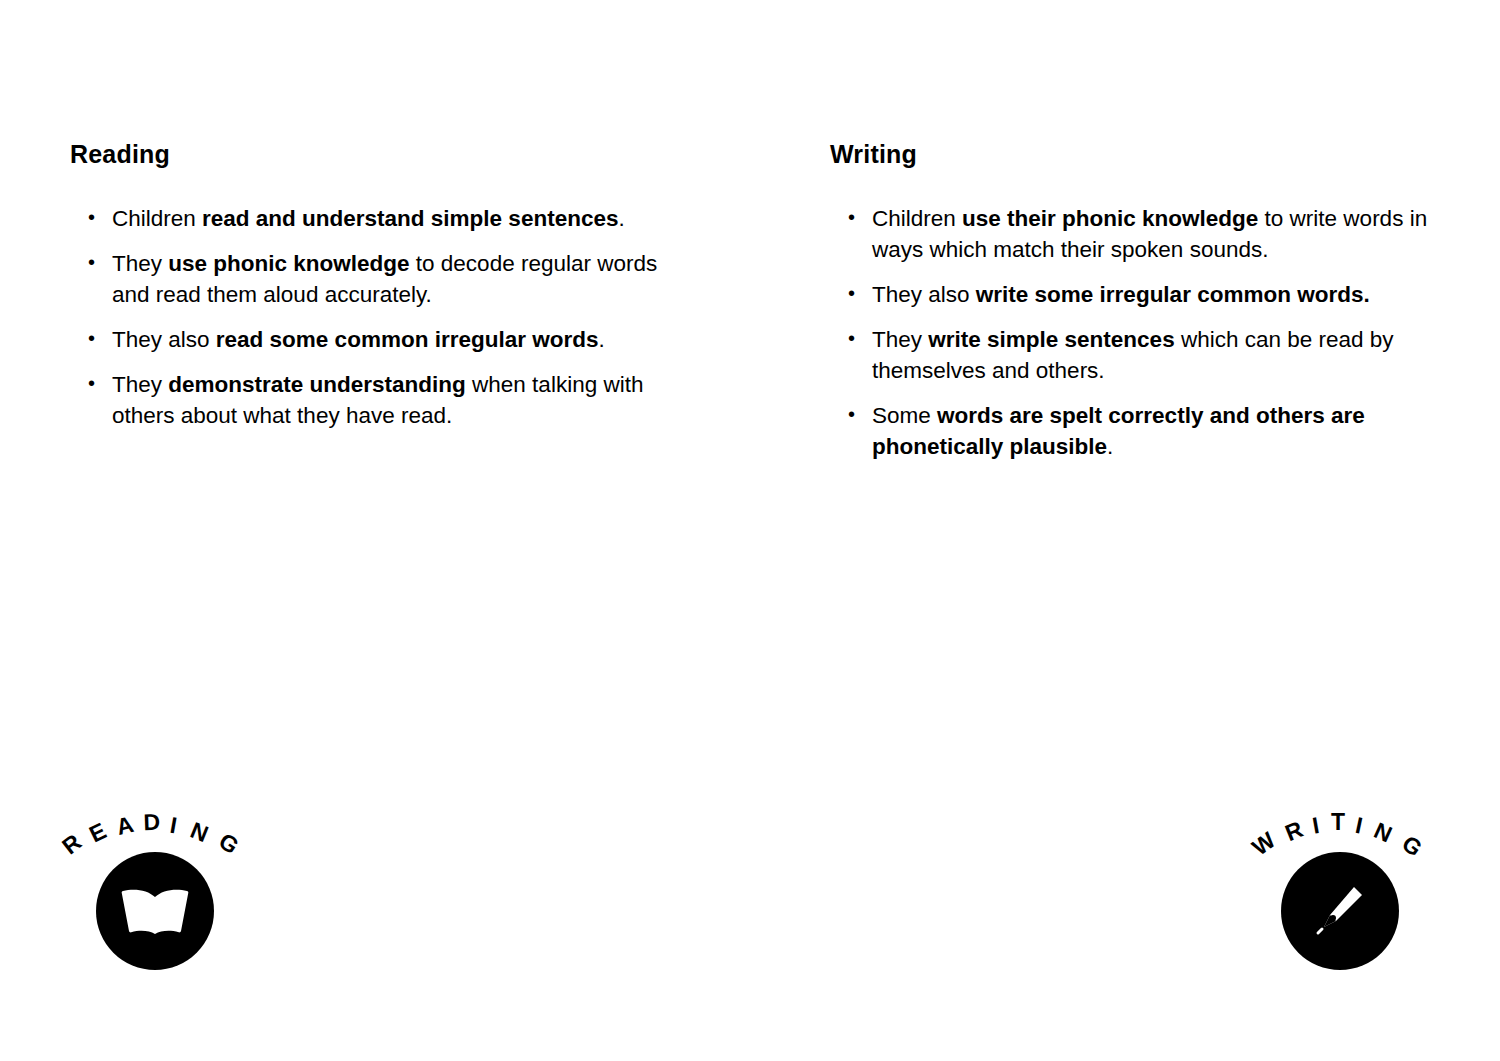Reading
Children read and understand simple sentences.
They use phonic knowledge to decode regular words and read them aloud accurately.
They also read some common irregular words.
They demonstrate understanding when talking with others about what they have read.
Writing
Children use their phonic knowledge to write words in ways which match their spoken sounds.
They also write some irregular common words.
They write simple sentences which can be read by themselves and others.
Some words are spelt correctly and others are phonetically plausible.
R E A D I N G
W R I T I N G